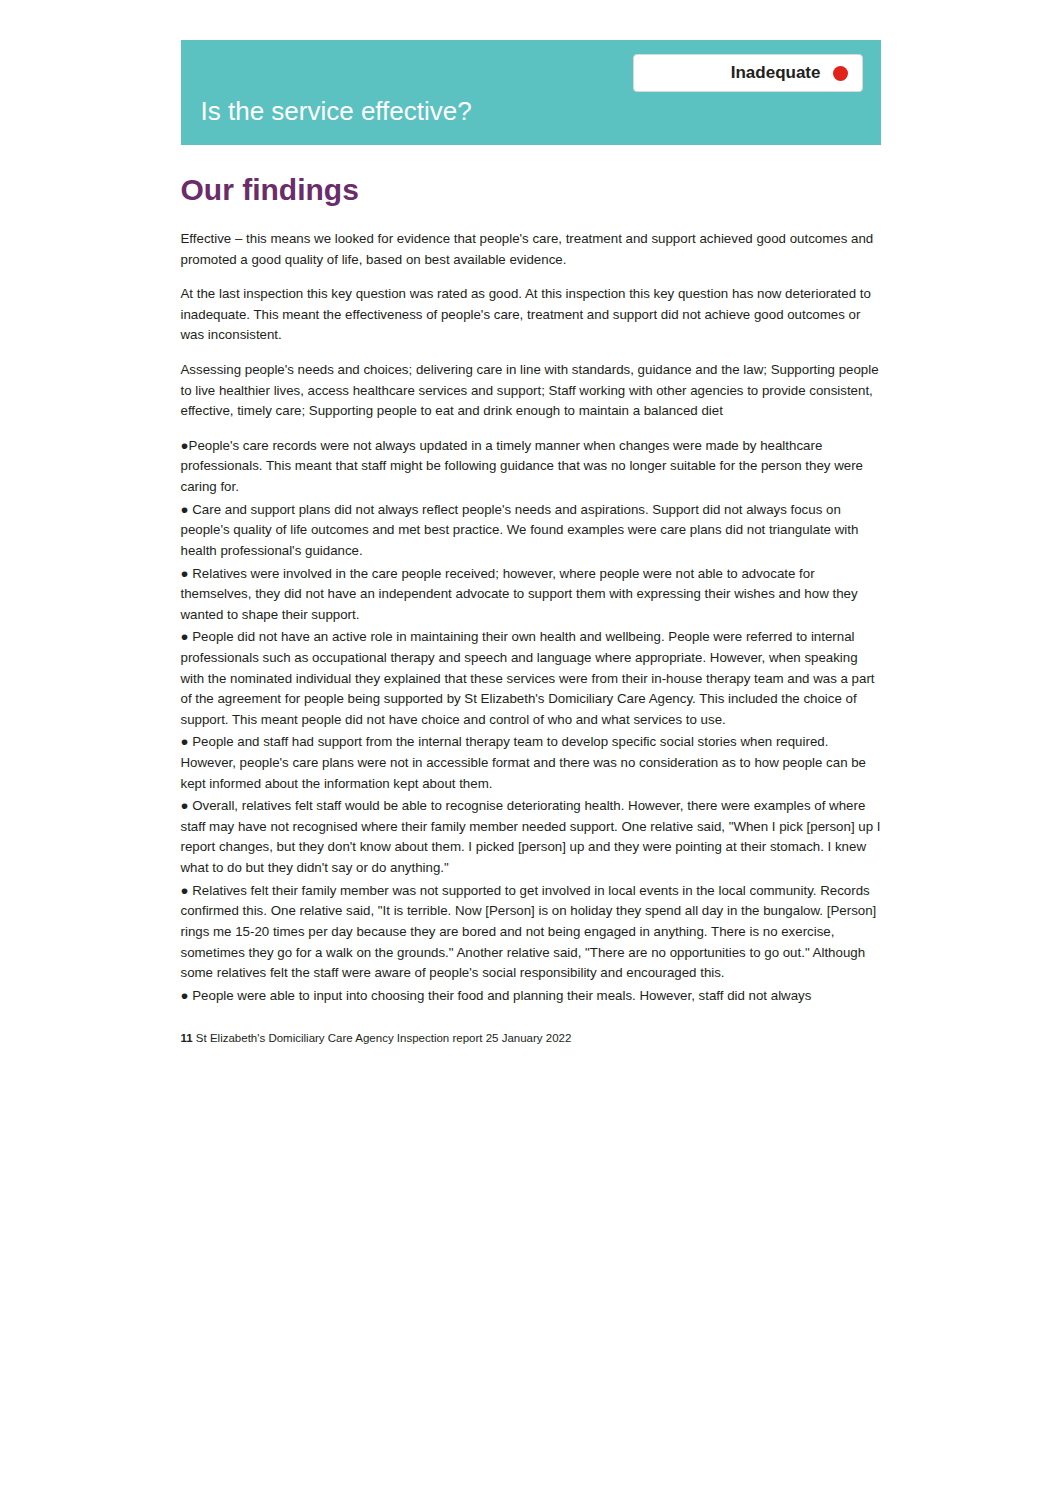Inadequate
Is the service effective?
Our findings
Effective – this means we looked for evidence that people's care, treatment and support achieved good outcomes and promoted a good quality of life, based on best available evidence.
At the last inspection this key question was rated as good. At this inspection this key question has now deteriorated to inadequate. This meant the effectiveness of people's care, treatment and support did not achieve good outcomes or was inconsistent.
Assessing people's needs and choices; delivering care in line with standards, guidance and the law; Supporting people to live healthier lives, access healthcare services and support; Staff working with other agencies to provide consistent, effective, timely care; Supporting people to eat and drink enough to maintain a balanced diet
●People's care records were not always updated in a timely manner when changes were made by healthcare professionals. This meant that staff might be following guidance that was no longer suitable for the person they were caring for.
● Care and support plans did not always reflect people's needs and aspirations. Support did not always focus on people's quality of life outcomes and met best practice. We found examples were care plans did not triangulate with health professional's guidance.
● Relatives were involved in the care people received; however, where people were not able to advocate for themselves, they did not have an independent advocate to support them with expressing their wishes and how they wanted to shape their support.
● People did not have an active role in maintaining their own health and wellbeing. People were referred to internal professionals such as occupational therapy and speech and language where appropriate. However, when speaking with the nominated individual they explained that these services were from their in-house therapy team and was a part of the agreement for people being supported by St Elizabeth's Domiciliary Care Agency. This included the choice of support. This meant people did not have choice and control of who and what services to use.
● People and staff had support from the internal therapy team to develop specific social stories when required. However, people's care plans were not in accessible format and there was no consideration as to how people can be kept informed about the information kept about them.
● Overall, relatives felt staff would be able to recognise deteriorating health. However, there were examples of where staff may have not recognised where their family member needed support. One relative said, "When I pick [person] up I report changes, but they don't know about them. I picked [person] up and they were pointing at their stomach. I knew what to do but they didn't say or do anything."
● Relatives felt their family member was not supported to get involved in local events in the local community. Records confirmed this. One relative said, "It is terrible. Now [Person] is on holiday they spend all day in the bungalow. [Person] rings me 15-20 times per day because they are bored and not being engaged in anything. There is no exercise, sometimes they go for a walk on the grounds." Another relative said, "There are no opportunities to go out." Although some relatives felt the staff were aware of people's social responsibility and encouraged this.
● People were able to input into choosing their food and planning their meals. However, staff did not always
11 St Elizabeth's Domiciliary Care Agency Inspection report 25 January 2022